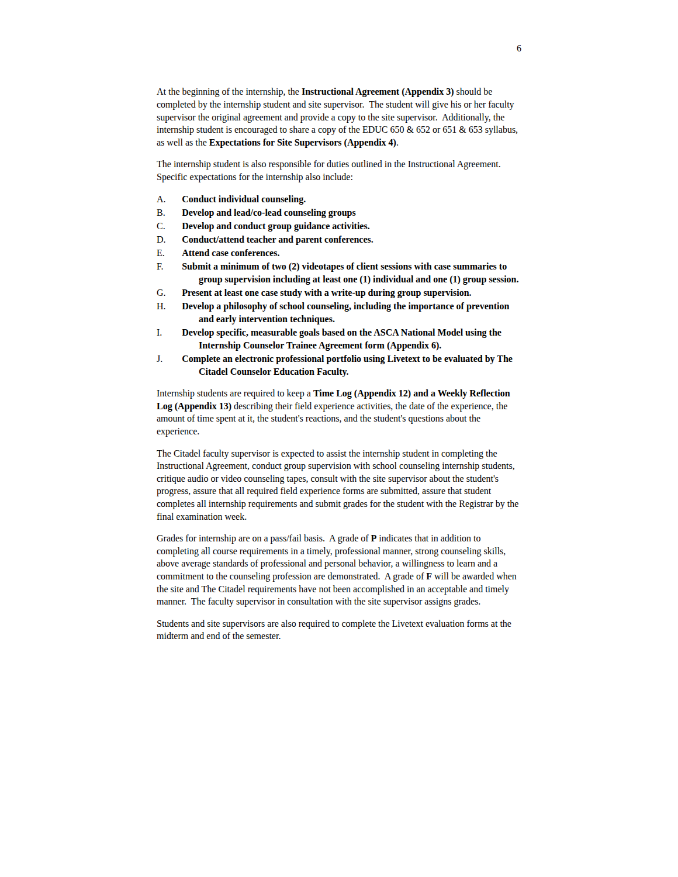6
At the beginning of the internship, the Instructional Agreement (Appendix 3) should be completed by the internship student and site supervisor. The student will give his or her faculty supervisor the original agreement and provide a copy to the site supervisor. Additionally, the internship student is encouraged to share a copy of the EDUC 650 & 652 or 651 & 653 syllabus, as well as the Expectations for Site Supervisors (Appendix 4).
The internship student is also responsible for duties outlined in the Instructional Agreement. Specific expectations for the internship also include:
A.
Conduct individual counseling.
B.
Develop and lead/co-lead counseling groups
C.
Develop and conduct group guidance activities.
D.
Conduct/attend teacher and parent conferences.
E.
Attend case conferences.
F.
Submit a minimum of two (2) videotapes of client sessions with case summaries togroup supervision including at least one (1) individual and one (1) group session.
G.
Present at least one case study with a write-up during group supervision.
H.
Develop a philosophy of school counseling, including the importance of preventionand early intervention techniques.
I.
Develop specific, measurable goals based on the ASCA National Model using theInternship Counselor Trainee Agreement form (Appendix 6).
J.
Complete an electronic professional portfolio using Livetext to be evaluated by TheCitadel Counselor Education Faculty.
Internship students are required to keep a Time Log (Appendix 12) and a Weekly Reflection Log (Appendix 13) describing their field experience activities, the date of the experience, the amount of time spent at it, the student's reactions, and the student's questions about the experience.
The Citadel faculty supervisor is expected to assist the internship student in completing the Instructional Agreement, conduct group supervision with school counseling internship students, critique audio or video counseling tapes, consult with the site supervisor about the student's progress, assure that all required field experience forms are submitted, assure that student completes all internship requirements and submit grades for the student with the Registrar by the final examination week.
Grades for internship are on a pass/fail basis. A grade of P indicates that in addition to completing all course requirements in a timely, professional manner, strong counseling skills, above average standards of professional and personal behavior, a willingness to learn and a commitment to the counseling profession are demonstrated. A grade of F will be awarded when the site and The Citadel requirements have not been accomplished in an acceptable and timely manner. The faculty supervisor in consultation with the site supervisor assigns grades.
Students and site supervisors are also required to complete the Livetext evaluation forms at the midterm and end of the semester.